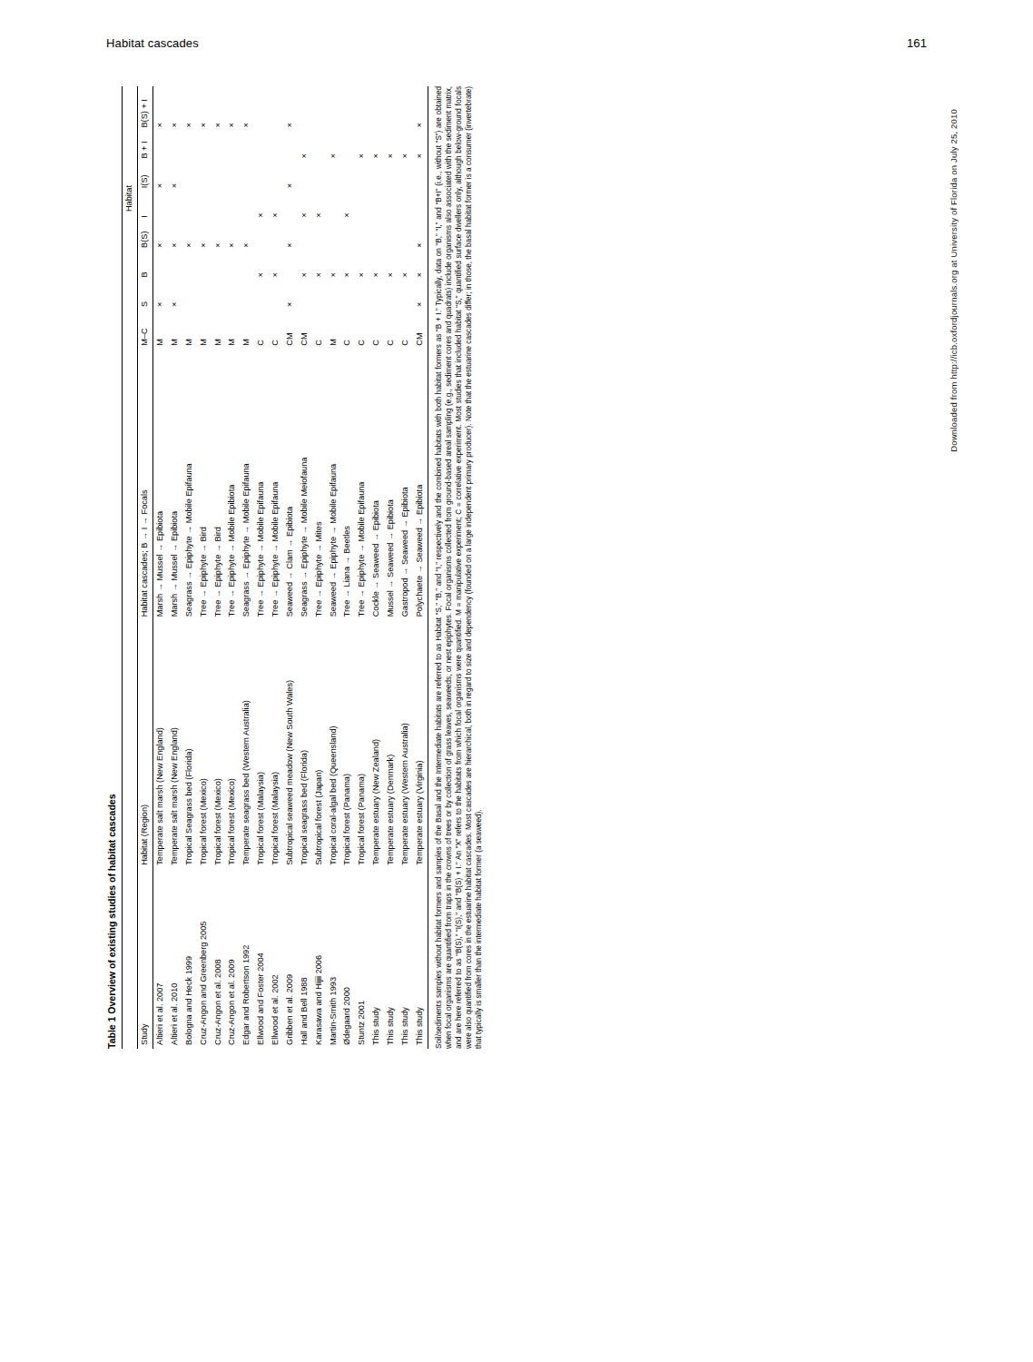Habitat cascades 161
Downloaded from http://icb.oxfordjournals.org at University of Florida on July 25, 2010
Table 1 Overview of existing studies of habitat cascades
| | | | | Habitat |
| --- | --- | --- | --- | --- |
| Study | Habitat (Region) | Habitat cascades; B → I → Focals | M–C | S | B | B(S) | I | I(S) | B + I | B(S) + I |
| Altieri et al. 2007 | Temperate salt marsh (New England) | Marsh → Mussel → Epibiota | M | × | | × | | × | | × |
| Altieri et al. 2010 | Temperate salt marsh (New England) | Marsh → Mussel → Epibiota | M | × | | × | | × | | × |
| Bologna and Heck 1999 | Tropical Seagrass bed (Florida) | Seagrass → Epiphyte → Mobile Epifauna | M | | | × | | | | × |
| Cruz-Angon and Greenberg 2005 | Tropical forest (Mexico) | Tree → Epiphyte → Bird | M | | | × | | | | × |
| Cruz-Angon et al. 2008 | Tropical forest (Mexico) | Tree → Epiphyte → Bird | M | | | × | | | | × |
| Cruz-Angon et al. 2009 | Tropical forest (Mexico) | Tree → Epiphyte → Mobile Epibiota | M | | | × | | | | × |
| Edgar and Robertson 1992 | Temperate seagrass bed (Western Australia) | Seagrass → Epiphyte → Mobile Epifauna | M | | | × | | | | × |
| Ellwood and Foster 2004 | Tropical forest (Malaysia) | Tree → Epiphyte → Mobile Epifauna | C | | × | | × | | | |
| Ellwood et al. 2002 | Tropical forest (Malaysia) | Tree → Epiphyte → Mobile Epifauna | C | | × | | × | | | |
| Gribben et al. 2009 | Subtropical seaweed meadow (New South Wales) | Seaweed → Clam → Epibiota | CM | × | | × | | × | | × |
| Hall and Bell 1988 | Tropical seagrass bed (Florida) | Seagrass → Epiphyte → Mobile Meiofauna | CM | | × | | × | | × | |
| Karasawa and Hijii 2006 | Subtropical forest (Japan) | Tree → Epiphyte → Mites | C | | × | | × | | | |
| Martin-Smith 1993 | Tropical coral-algal bed (Queensland) | Seaweed → Epiphyte → Mobile Epifauna | M | | × | | | | × | |
| Ødegaard 2000 | Tropical forest (Panama) | Tree → Liana → Beetles | C | | × | | × | | | |
| Stuntz 2001 | Tropical forest (Panama) | Tree → Epiphyte → Mobile Epifauna | C | | × | | | | × | |
| This study | Temperate estuary (New Zealand) | Cockle → Seaweed → Epibiota | C | | × | | | | × | |
| This study | Temperate estuary (Denmark) | Mussel → Seaweed → Epibiota | C | | × | | | | × | |
| This study | Temperate estuary (Western Australia) | Gastropod → Seaweed → Epibiota | C | | × | | | | × | |
| This study | Temperate estuary (Virginia) | Polychaete → Seaweed → Epibiota | CM | × | × | × | | | × | × |
Soil/sediments samples without habitat formers and samples of the Basal and the Intermediate habitats are referred to as Habitat “S,” “B,” and “I,” respectively and the combined habitats with both habitat formers as “B + I.” Typically, data on “B,” “I,” and “B+I” (i.e., without “S”) are obtained when focal organisms are quantified from traps in the crowns of trees or by collection of grass leaves, seaweeds, or nest epiphytes. Focal organisms collected from ground-based areal sampling (e.g., sediment cores and quadrats) include organisms also associated with the sediment matrix, and are here referred to as “B(S),” “I(S),” and “B(S) + I.” An “X” refers to the habitats from which focal organisms were quantified. M = manipulative experiment; C = correlative experiment. Most studies that included habitat “S,” quantified surface dwellers only, although below-ground focals were also quantified from cores in the estuarine habitat cascades. Most cascades are hierarchical, both in regard to size and dependency (founded on a large independent primary producer). Note that the estuarine cascades differ; in those, the basal habitat former is a consumer (invertebrate) that typically is smaller than the intermediate habitat former (a seaweed).